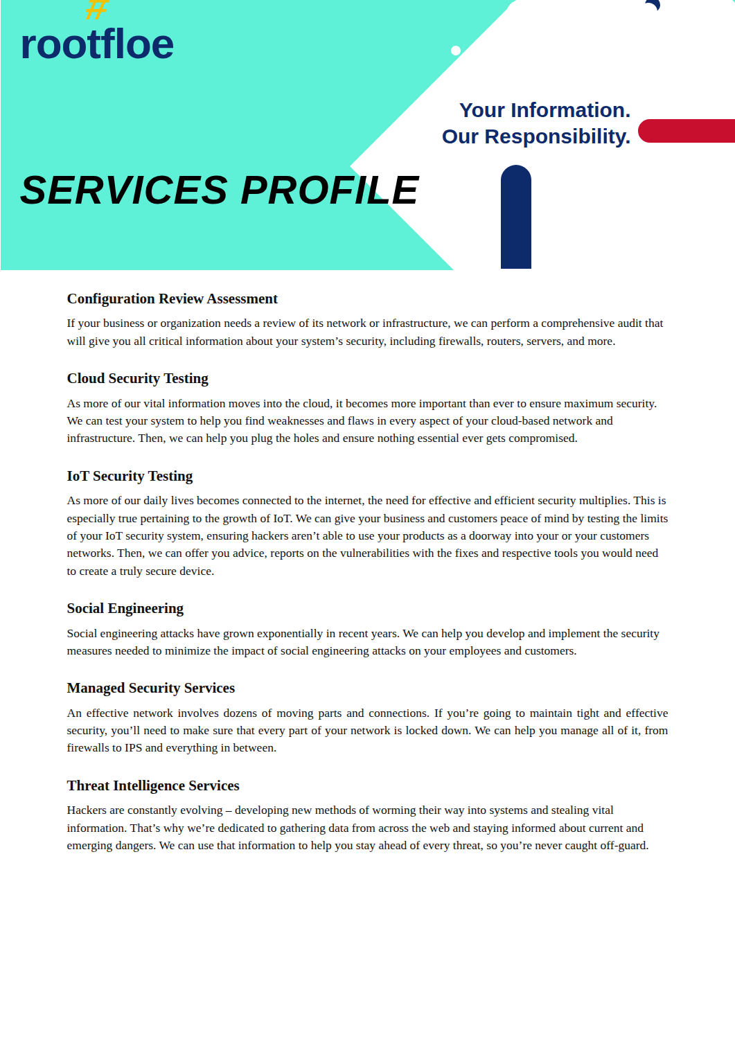rootfloe #
Your Information.
Our Responsibility.
SERVICES PROFILE
Configuration Review Assessment
If your business or organization needs a review of its network or infrastructure, we can perform a comprehensive audit that will give you all critical information about your system’s security, including firewalls, routers, servers, and more.
Cloud Security Testing
As more of our vital information moves into the cloud, it becomes more important than ever to ensure maximum security. We can test your system to help you find weaknesses and flaws in every aspect of your cloud-based network and infrastructure. Then, we can help you plug the holes and ensure nothing essential ever gets compromised.
IoT Security Testing
As more of our daily lives becomes connected to the internet, the need for effective and efficient security multiplies. This is especially true pertaining to the growth of IoT. We can give your business and customers peace of mind by testing the limits of your IoT security system, ensuring hackers aren’t able to use your products as a doorway into your or your customers networks. Then, we can offer you advice, reports on the vulnerabilities with the fixes and respective tools you would need to create a truly secure device.
Social Engineering
Social engineering attacks have grown exponentially in recent years. We can help you develop and implement the security measures needed to minimize the impact of social engineering attacks on your employees and customers.
Managed Security Services
An effective network involves dozens of moving parts and connections. If you’re going to maintain tight and effective security, you’ll need to make sure that every part of your network is locked down. We can help you manage all of it, from firewalls to IPS and everything in between.
Threat Intelligence Services
Hackers are constantly evolving – developing new methods of worming their way into systems and stealing vital information. That’s why we’re dedicated to gathering data from across the web and staying informed about current and emerging dangers. We can use that information to help you stay ahead of every threat, so you’re never caught off-guard.